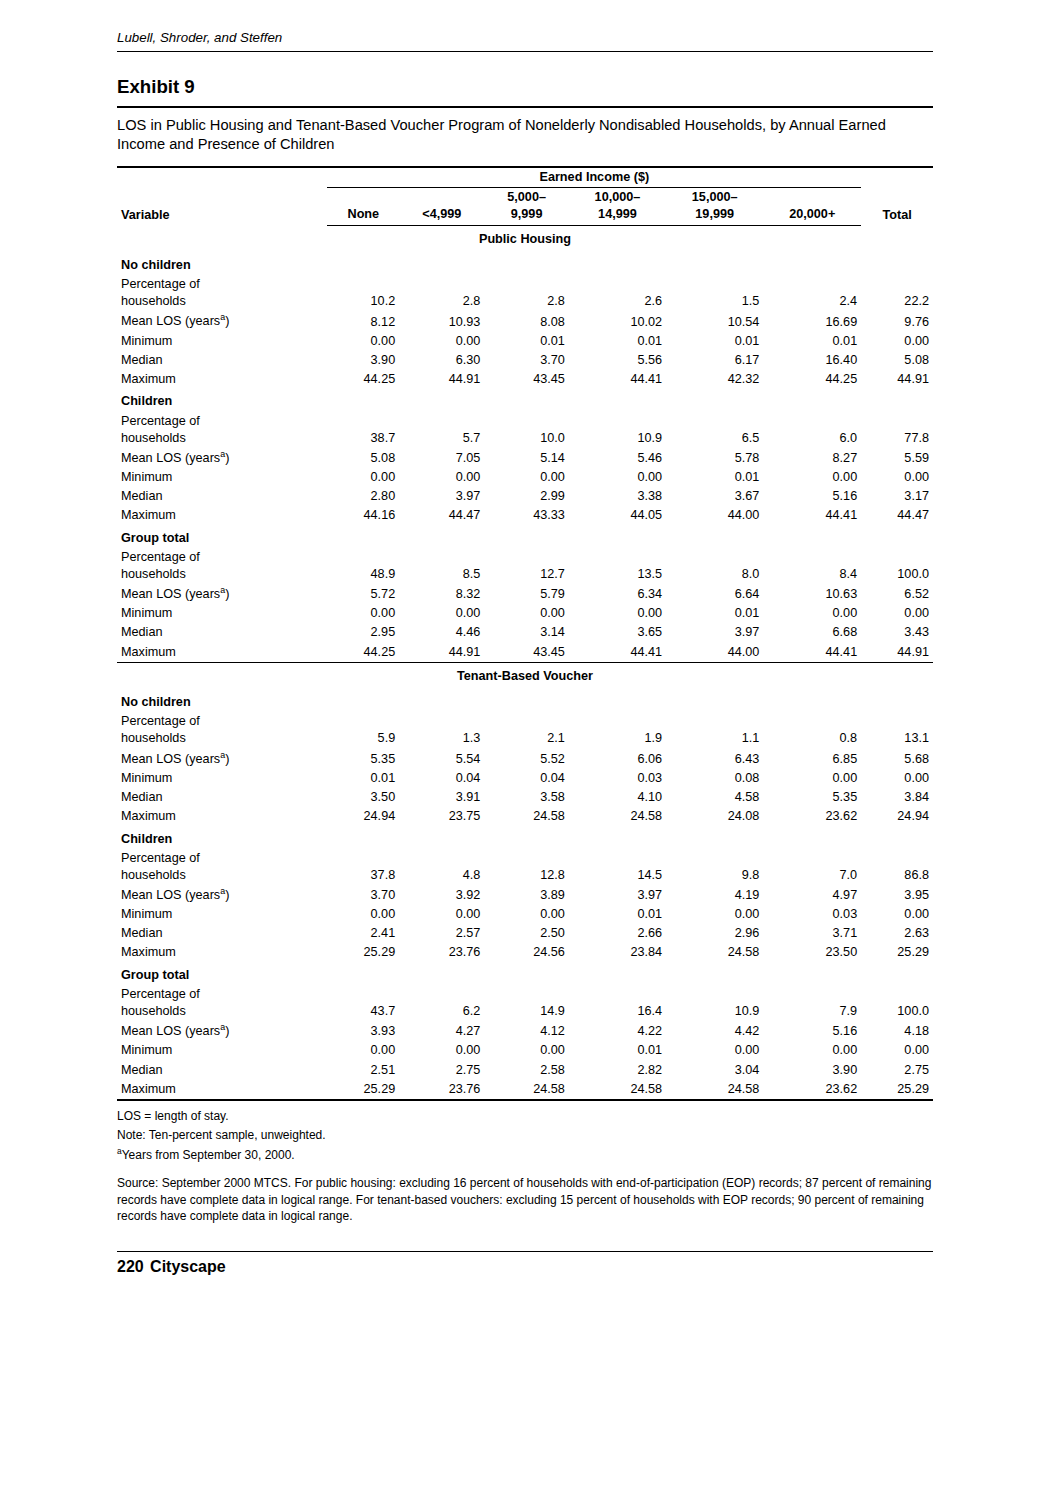Lubell, Shroder, and Steffen
Exhibit 9
LOS in Public Housing and Tenant-Based Voucher Program of Nonelderly Nondisabled Households, by Annual Earned Income and Presence of Children
| Variable | Earned Income ($) | Total |
| --- | --- | --- |
| None | <4,999 | 5,000– 9,999 | 10,000– 14,999 | 15,000– 19,999 | 20,000+ |
| Public Housing |
| No children |
| Percentage of households | 10.2 | 2.8 | 2.8 | 2.6 | 1.5 | 2.4 | 22.2 |
| Mean LOS (years a ) | 8.12 | 10.93 | 8.08 | 10.02 | 10.54 | 16.69 | 9.76 |
| Minimum | 0.00 | 0.00 | 0.01 | 0.01 | 0.01 | 0.01 | 0.00 |
| Median | 3.90 | 6.30 | 3.70 | 5.56 | 6.17 | 16.40 | 5.08 |
| Maximum | 44.25 | 44.91 | 43.45 | 44.41 | 42.32 | 44.25 | 44.91 |
| Children |
| Percentage of households | 38.7 | 5.7 | 10.0 | 10.9 | 6.5 | 6.0 | 77.8 |
| Mean LOS (years a ) | 5.08 | 7.05 | 5.14 | 5.46 | 5.78 | 8.27 | 5.59 |
| Minimum | 0.00 | 0.00 | 0.00 | 0.00 | 0.01 | 0.00 | 0.00 |
| Median | 2.80 | 3.97 | 2.99 | 3.38 | 3.67 | 5.16 | 3.17 |
| Maximum | 44.16 | 44.47 | 43.33 | 44.05 | 44.00 | 44.41 | 44.47 |
| Group total |
| Percentage of households | 48.9 | 8.5 | 12.7 | 13.5 | 8.0 | 8.4 | 100.0 |
| Mean LOS (years a ) | 5.72 | 8.32 | 5.79 | 6.34 | 6.64 | 10.63 | 6.52 |
| Minimum | 0.00 | 0.00 | 0.00 | 0.00 | 0.01 | 0.00 | 0.00 |
| Median | 2.95 | 4.46 | 3.14 | 3.65 | 3.97 | 6.68 | 3.43 |
| Maximum | 44.25 | 44.91 | 43.45 | 44.41 | 44.00 | 44.41 | 44.91 |
| Tenant-Based Voucher |
| No children |
| Percentage of households | 5.9 | 1.3 | 2.1 | 1.9 | 1.1 | 0.8 | 13.1 |
| Mean LOS (years a ) | 5.35 | 5.54 | 5.52 | 6.06 | 6.43 | 6.85 | 5.68 |
| Minimum | 0.01 | 0.04 | 0.04 | 0.03 | 0.08 | 0.00 | 0.00 |
| Median | 3.50 | 3.91 | 3.58 | 4.10 | 4.58 | 5.35 | 3.84 |
| Maximum | 24.94 | 23.75 | 24.58 | 24.58 | 24.08 | 23.62 | 24.94 |
| Children |
| Percentage of households | 37.8 | 4.8 | 12.8 | 14.5 | 9.8 | 7.0 | 86.8 |
| Mean LOS (years a ) | 3.70 | 3.92 | 3.89 | 3.97 | 4.19 | 4.97 | 3.95 |
| Minimum | 0.00 | 0.00 | 0.00 | 0.01 | 0.00 | 0.03 | 0.00 |
| Median | 2.41 | 2.57 | 2.50 | 2.66 | 2.96 | 3.71 | 2.63 |
| Maximum | 25.29 | 23.76 | 24.56 | 23.84 | 24.58 | 23.50 | 25.29 |
| Group total |
| Percentage of households | 43.7 | 6.2 | 14.9 | 16.4 | 10.9 | 7.9 | 100.0 |
| Mean LOS (years a ) | 3.93 | 4.27 | 4.12 | 4.22 | 4.42 | 5.16 | 4.18 |
| Minimum | 0.00 | 0.00 | 0.00 | 0.01 | 0.00 | 0.00 | 0.00 |
| Median | 2.51 | 2.75 | 2.58 | 2.82 | 3.04 | 3.90 | 2.75 |
| Maximum | 25.29 | 23.76 | 24.58 | 24.58 | 24.58 | 23.62 | 25.29 |
LOS = length of stay.
Note: Ten-percent sample, unweighted.
aYears from September 30, 2000.
Source: September 2000 MTCS. For public housing: excluding 16 percent of households with end-of-participation (EOP) records; 87 percent of remaining records have complete data in logical range. For tenant-based vouchers: excluding 15 percent of households with EOP records; 90 percent of remaining records have complete data in logical range.
220 Cityscape